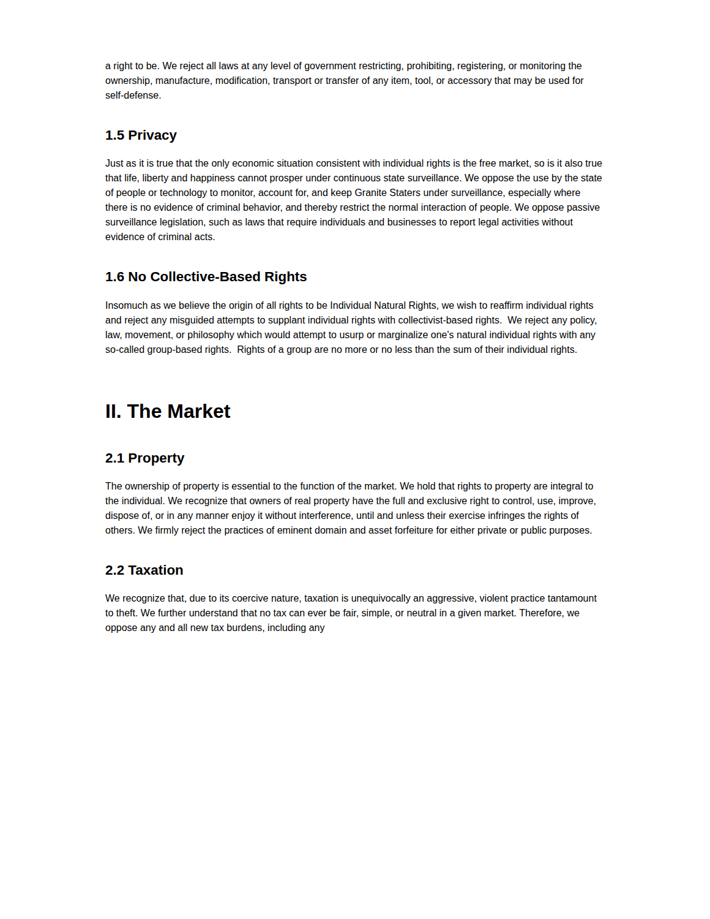a right to be. We reject all laws at any level of government restricting, prohibiting, registering, or monitoring the ownership, manufacture, modification, transport or transfer of any item, tool, or accessory that may be used for self-defense.
1.5 Privacy
Just as it is true that the only economic situation consistent with individual rights is the free market, so is it also true that life, liberty and happiness cannot prosper under continuous state surveillance. We oppose the use by the state of people or technology to monitor, account for, and keep Granite Staters under surveillance, especially where there is no evidence of criminal behavior, and thereby restrict the normal interaction of people. We oppose passive surveillance legislation, such as laws that require individuals and businesses to report legal activities without evidence of criminal acts.
1.6 No Collective-Based Rights
Insomuch as we believe the origin of all rights to be Individual Natural Rights, we wish to reaffirm individual rights and reject any misguided attempts to supplant individual rights with collectivist-based rights. We reject any policy, law, movement, or philosophy which would attempt to usurp or marginalize one's natural individual rights with any so-called group-based rights. Rights of a group are no more or no less than the sum of their individual rights.
II. The Market
2.1 Property
The ownership of property is essential to the function of the market. We hold that rights to property are integral to the individual. We recognize that owners of real property have the full and exclusive right to control, use, improve, dispose of, or in any manner enjoy it without interference, until and unless their exercise infringes the rights of others. We firmly reject the practices of eminent domain and asset forfeiture for either private or public purposes.
2.2 Taxation
We recognize that, due to its coercive nature, taxation is unequivocally an aggressive, violent practice tantamount to theft. We further understand that no tax can ever be fair, simple, or neutral in a given market. Therefore, we oppose any and all new tax burdens, including any